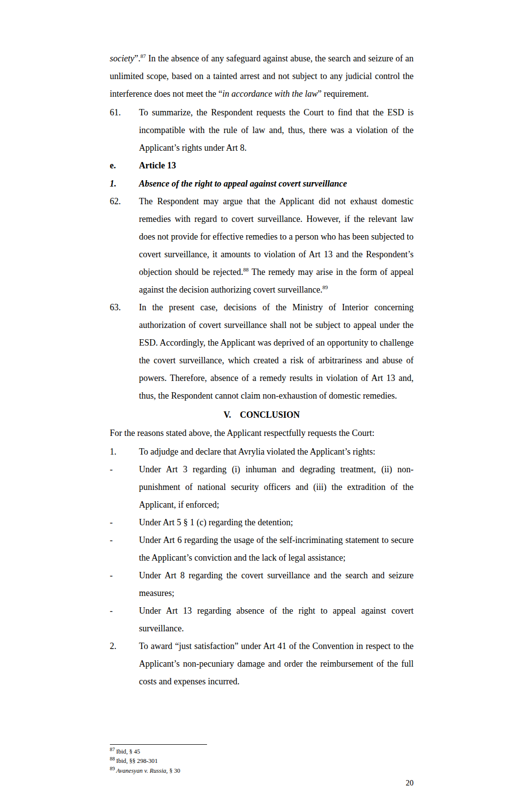society”.87 In the absence of any safeguard against abuse, the search and seizure of an unlimited scope, based on a tainted arrest and not subject to any judicial control the interference does not meet the “in accordance with the law” requirement.
61.
To summarize, the Respondent requests the Court to find that the ESD is incompatible with the rule of law and, thus, there was a violation of the Applicant’s rights under Art 8.
e.
Article 13
1.
Absence of the right to appeal against covert surveillance
62.
The Respondent may argue that the Applicant did not exhaust domestic remedies with regard to covert surveillance. However, if the relevant law does not provide for effective remedies to a person who has been subjected to covert surveillance, it amounts to violation of Art 13 and the Respondent’s objection should be rejected.88 The remedy may arise in the form of appeal against the decision authorizing covert surveillance.89
63.
In the present case, decisions of the Ministry of Interior concerning authorization of covert surveillance shall not be subject to appeal under the ESD. Accordingly, the Applicant was deprived of an opportunity to challenge the covert surveillance, which created a risk of arbitrariness and abuse of powers. Therefore, absence of a remedy results in violation of Art 13 and, thus, the Respondent cannot claim non-exhaustion of domestic remedies.
V. CONCLUSION
For the reasons stated above, the Applicant respectfully requests the Court:
1.
To adjudge and declare that Avrylia violated the Applicant’s rights:
-
Under Art 3 regarding (i) inhuman and degrading treatment, (ii) non-punishment of national security officers and (iii) the extradition of the Applicant, if enforced;
-
Under Art 5 § 1 (c) regarding the detention;
-
Under Art 6 regarding the usage of the self-incriminating statement to secure the Applicant’s conviction and the lack of legal assistance;
-
Under Art 8 regarding the covert surveillance and the search and seizure measures;
-
Under Art 13 regarding absence of the right to appeal against covert surveillance.
2.
To award “just satisfaction” under Art 41 of the Convention in respect to the Applicant’s non-pecuniary damage and order the reimbursement of the full costs and expenses incurred.
87 Ibid, § 45
88 Ibid, §§ 298-301
89 Avanesyan v. Russia, § 30
20